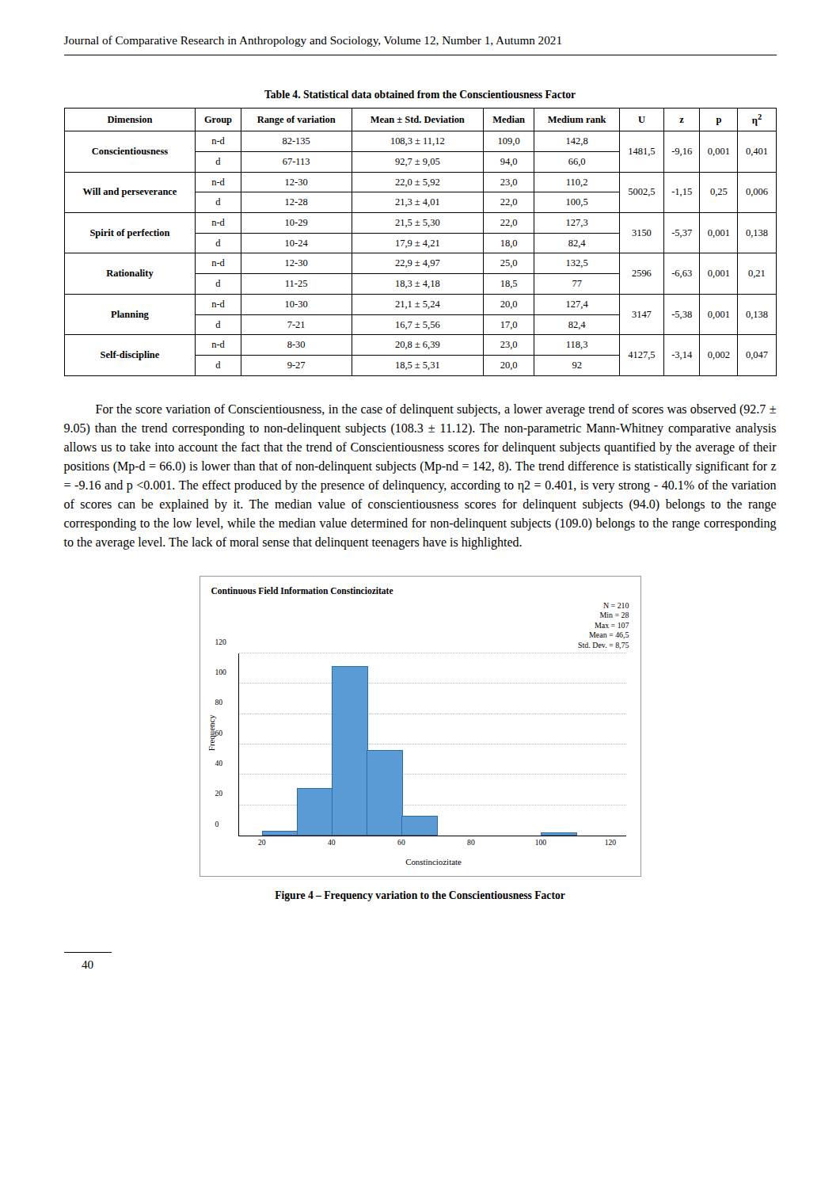Journal of Comparative Research in Anthropology and Sociology, Volume 12, Number 1, Autumn 2021
Table 4. Statistical data obtained from the Conscientiousness Factor
| Dimension | Group | Range of variation | Mean ± Std. Deviation | Median | Medium rank | U | z | p | η 2 |
| --- | --- | --- | --- | --- | --- | --- | --- | --- | --- |
| Conscientiousness | n-d | 82-135 | 108,3 ± 11,12 | 109,0 | 142,8 | 1481,5 | -9,16 | 0,001 | 0,401 |
| d | 67-113 | 92,7 ± 9,05 | 94,0 | 66,0 |
| Will and perseverance | n-d | 12-30 | 22,0 ± 5,92 | 23,0 | 110,2 | 5002,5 | -1,15 | 0,25 | 0,006 |
| d | 12-28 | 21,3 ± 4,01 | 22,0 | 100,5 |
| Spirit of perfection | n-d | 10-29 | 21,5 ± 5,30 | 22,0 | 127,3 | 3150 | -5,37 | 0,001 | 0,138 |
| d | 10-24 | 17,9 ± 4,21 | 18,0 | 82,4 |
| Rationality | n-d | 12-30 | 22,9 ± 4,97 | 25,0 | 132,5 | 2596 | -6,63 | 0,001 | 0,21 |
| d | 11-25 | 18,3 ± 4,18 | 18,5 | 77 |
| Planning | n-d | 10-30 | 21,1 ± 5,24 | 20,0 | 127,4 | 3147 | -5,38 | 0,001 | 0,138 |
| d | 7-21 | 16,7 ± 5,56 | 17,0 | 82,4 |
| Self-discipline | n-d | 8-30 | 20,8 ± 6,39 | 23,0 | 118,3 | 4127,5 | -3,14 | 0,002 | 0,047 |
| d | 9-27 | 18,5 ± 5,31 | 20,0 | 92 |
For the score variation of Conscientiousness, in the case of delinquent subjects, a lower average trend of scores was observed (92.7 ± 9.05) than the trend corresponding to non-delinquent subjects (108.3 ± 11.12). The non-parametric Mann-Whitney comparative analysis allows us to take into account the fact that the trend of Conscientiousness scores for delinquent subjects quantified by the average of their positions (Mp-d = 66.0) is lower than that of non-delinquent subjects (Mp-nd = 142, 8). The trend difference is statistically significant for z = -9.16 and p <0.001. The effect produced by the presence of delinquency, according to η2 = 0.401, is very strong - 40.1% of the variation of scores can be explained by it. The median value of conscientiousness scores for delinquent subjects (94.0) belongs to the range corresponding to the low level, while the median value determined for non-delinquent subjects (109.0) belongs to the range corresponding to the average level. The lack of moral sense that delinquent teenagers have is highlighted.
Continuous Field Information Constinciozitate
N = 210
Min = 28
Max = 107
Mean = 46,5
Std. Dev. = 8,75
Frequency
0
20
40
60
80
100
120
20
40
60
80
100
120
Constinciozitate
Figure 4 – Frequency variation to the Conscientiousness Factor
40